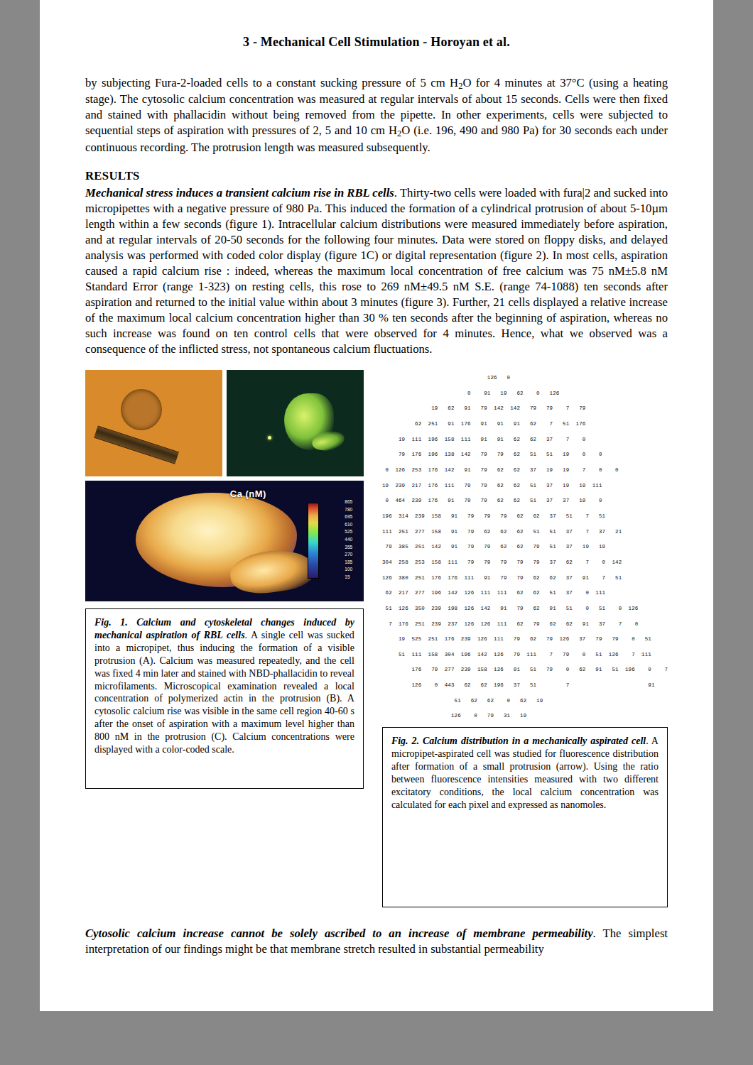3 - Mechanical Cell Stimulation - Horoyan et al.
by subjecting Fura-2-loaded cells to a constant sucking pressure of 5 cm H2O for 4 minutes at 37°C (using a heating stage). The cytosolic calcium concentration was measured at regular intervals of about 15 seconds. Cells were then fixed and stained with phallacidin without being removed from the pipette. In other experiments, cells were subjected to sequential steps of aspiration with pressures of 2, 5 and 10 cm H2O (i.e. 196, 490 and 980 Pa) for 30 seconds each under continuous recording. The protrusion length was measured subsequently.
RESULTS
Mechanical stress induces a transient calcium rise in RBL cells. Thirty-two cells were loaded with fura|2 and sucked into micropipettes with a negative pressure of 980 Pa. This induced the formation of a cylindrical protrusion of about 5-10µm length within a few seconds (figure 1). Intracellular calcium distributions were measured immediately before aspiration, and at regular intervals of 20-50 seconds for the following four minutes. Data were stored on floppy disks, and delayed analysis was performed with coded color display (figure 1C) or digital representation (figure 2). In most cells, aspiration caused a rapid calcium rise : indeed, whereas the maximum local concentration of free calcium was 75 nM±5.8 nM Standard Error (range 1-323) on resting cells, this rose to 269 nM±49.5 nM S.E. (range 74-1088) ten seconds after aspiration and returned to the initial value within about 3 minutes (figure 3). Further, 21 cells displayed a relative increase of the maximum local calcium concentration higher than 30 % ten seconds after the beginning of aspiration, whereas no such increase was found on ten control cells that were observed for 4 minutes. Hence, what we observed was a consequence of the inflicted stress, not spontaneous calcium fluctuations.
Ca (nM)
865 780 695 610 525 440 355 270 185 100 15
Fig. 1. Calcium and cytoskeletal changes induced by mechanical aspiration of RBL cells. A single cell was sucked into a micropipet, thus inducing the formation of a visible protrusion (A). Calcium was measured repeatedly, and the cell was fixed 4 min later and stained with NBD-phallacidin to reveal microfilaments. Microscopical examination revealed a local concentration of polymerized actin in the protrusion (B). A cytosolic calcium rise was visible in the same cell region 40-60 s after the onset of aspiration with a maximum level higher than 800 nM in the protrusion (C). Calcium concentrations were displayed with a color-coded scale.
126 0 0 91 19 62 0 126 19 62 91 79 142 142 79 79 7 79 62 251 91 176 91 91 91 62 7 51 176 19 111 196 158 111 91 91 62 62 37 7 0 79 176 196 138 142 79 79 62 51 51 19 0 0 0 126 253 176 142 91 79 62 62 37 19 19 7 0 0 19 239 217 176 111 79 79 62 62 51 37 19 19 111 0 464 239 176 91 79 79 62 62 51 37 37 19 0 196 314 239 158 91 79 79 79 62 62 37 51 7 51 111 251 277 158 91 79 62 62 62 51 51 37 7 37 21 79 385 251 142 91 79 79 62 62 79 51 37 19 19 304 258 253 158 111 79 79 79 79 79 37 62 7 0 142 126 380 251 176 176 111 91 79 79 62 62 37 91 7 51 62 217 277 196 142 126 111 111 62 62 51 37 0 111 51 126 350 239 198 126 142 91 79 62 91 51 0 51 0 126 7 176 251 239 237 126 126 111 62 79 62 62 91 37 7 0 19 525 251 176 239 126 111 79 62 79 126 37 79 79 0 51 51 111 158 304 196 142 126 79 111 7 79 0 51 126 7 111 176 79 277 239 158 126 91 51 79 0 62 91 51 196 0 7 126 0 443 62 62 196 37 51 7 91 51 62 62 0 62 19 126 0 79 31 19
Fig. 2. Calcium distribution in a mechanically aspirated cell. A micropipet-aspirated cell was studied for fluorescence distribution after formation of a small protrusion (arrow). Using the ratio between fluorescence intensities measured with two different excitatory conditions, the local calcium concentration was calculated for each pixel and expressed as nanomoles.
Cytosolic calcium increase cannot be solely ascribed to an increase of membrane permeability. The simplest interpretation of our findings might be that membrane stretch resulted in substantial permeability